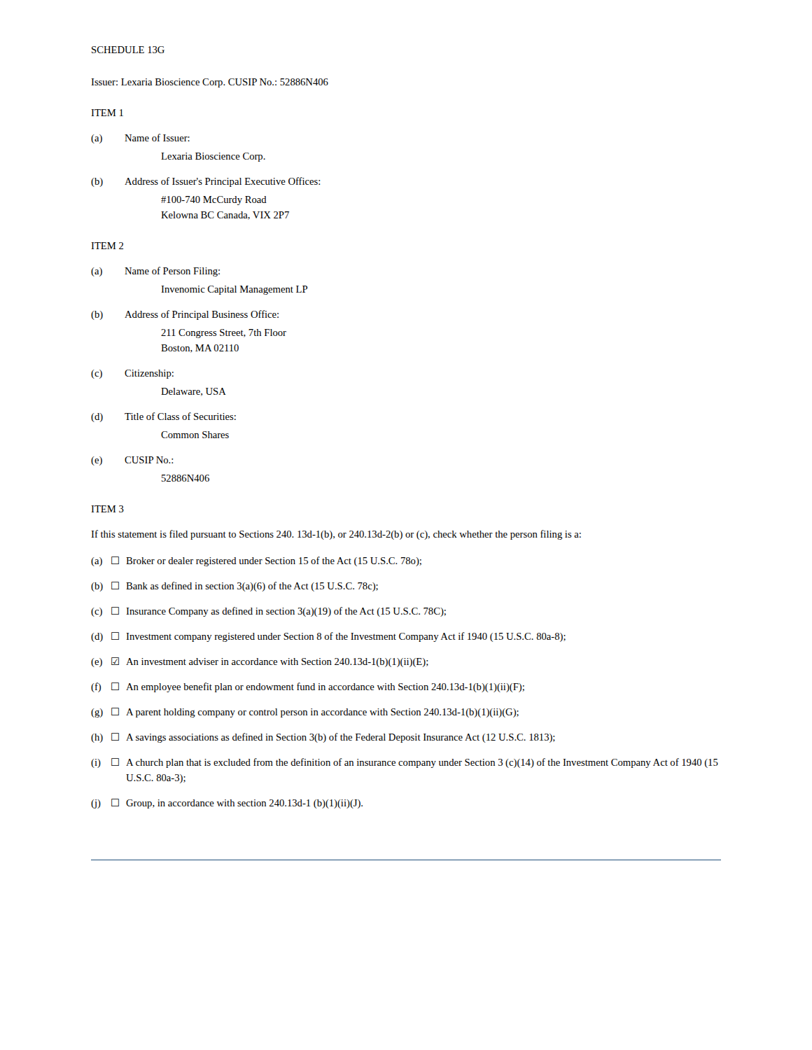SCHEDULE 13G
Issuer: Lexaria Bioscience Corp. CUSIP No.: 52886N406
ITEM 1
(a)
Name of Issuer:
Lexaria Bioscience Corp.
(b)
Address of Issuer's Principal Executive Offices:
#100-740 McCurdy Road
Kelowna BC Canada, VIX 2P7
ITEM 2
(a)
Name of Person Filing:
Invenomic Capital Management LP
(b)
Address of Principal Business Office:
211 Congress Street, 7th Floor
Boston, MA 02110
(c)
Citizenship:
Delaware, USA
(d)
Title of Class of Securities:
Common Shares
(e)
CUSIP No.:
52886N406
ITEM 3
If this statement is filed pursuant to Sections 240. 13d-1(b), or 240.13d-2(b) or (c), check whether the person filing is a:
(a)
☐
Broker or dealer registered under Section 15 of the Act (15 U.S.C. 78o);
(b)
☐
Bank as defined in section 3(a)(6) of the Act (15 U.S.C. 78c);
(c)
☐
Insurance Company as defined in section 3(a)(19) of the Act (15 U.S.C. 78C);
(d)
☐
Investment company registered under Section 8 of the Investment Company Act if 1940 (15 U.S.C. 80a-8);
(e)
☑
An investment adviser in accordance with Section 240.13d-1(b)(1)(ii)(E);
(f)
☐
An employee benefit plan or endowment fund in accordance with Section 240.13d-1(b)(1)(ii)(F);
(g)
☐
A parent holding company or control person in accordance with Section 240.13d-1(b)(1)(ii)(G);
(h)
☐
A savings associations as defined in Section 3(b) of the Federal Deposit Insurance Act (12 U.S.C. 1813);
(i)
☐
A church plan that is excluded from the definition of an insurance company under Section 3 (c)(14) of the Investment Company Act of 1940 (15 U.S.C. 80a-3);
(j)
☐
Group, in accordance with section 240.13d-1 (b)(1)(ii)(J).